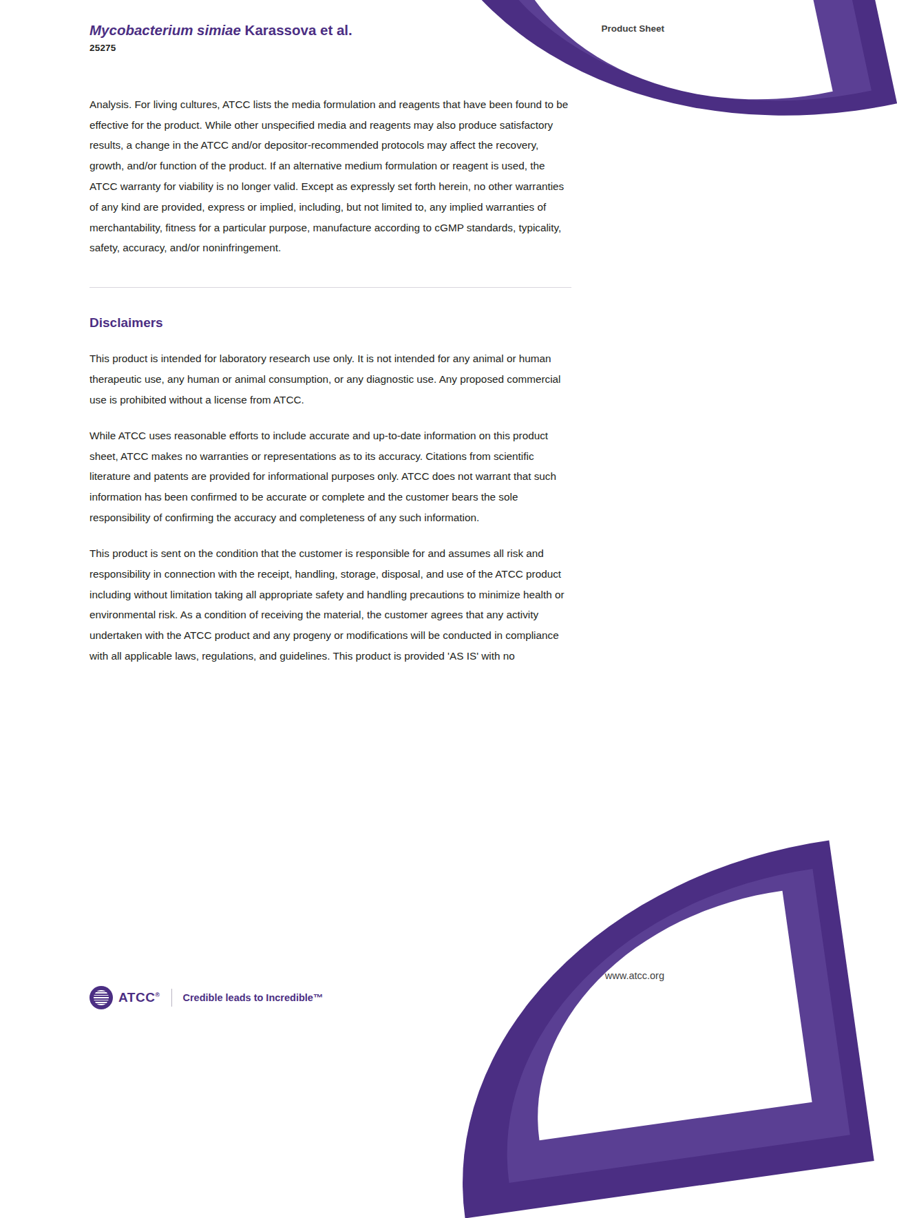Mycobacterium simiae Karassova et al.
25275
Product Sheet
Analysis. For living cultures, ATCC lists the media formulation and reagents that have been found to be effective for the product. While other unspecified media and reagents may also produce satisfactory results, a change in the ATCC and/or depositor-recommended protocols may affect the recovery, growth, and/or function of the product. If an alternative medium formulation or reagent is used, the ATCC warranty for viability is no longer valid. Except as expressly set forth herein, no other warranties of any kind are provided, express or implied, including, but not limited to, any implied warranties of merchantability, fitness for a particular purpose, manufacture according to cGMP standards, typicality, safety, accuracy, and/or noninfringement.
Disclaimers
This product is intended for laboratory research use only. It is not intended for any animal or human therapeutic use, any human or animal consumption, or any diagnostic use. Any proposed commercial use is prohibited without a license from ATCC.
While ATCC uses reasonable efforts to include accurate and up-to-date information on this product sheet, ATCC makes no warranties or representations as to its accuracy. Citations from scientific literature and patents are provided for informational purposes only. ATCC does not warrant that such information has been confirmed to be accurate or complete and the customer bears the sole responsibility of confirming the accuracy and completeness of any such information.
This product is sent on the condition that the customer is responsible for and assumes all risk and responsibility in connection with the receipt, handling, storage, disposal, and use of the ATCC product including without limitation taking all appropriate safety and handling precautions to minimize health or environmental risk. As a condition of receiving the material, the customer agrees that any activity undertaken with the ATCC product and any progeny or modifications will be conducted in compliance with all applicable laws, regulations, and guidelines. This product is provided 'AS IS' with no
ATCC®
Credible leads to Incredible™
www.atcc.org
Page 4 of 5